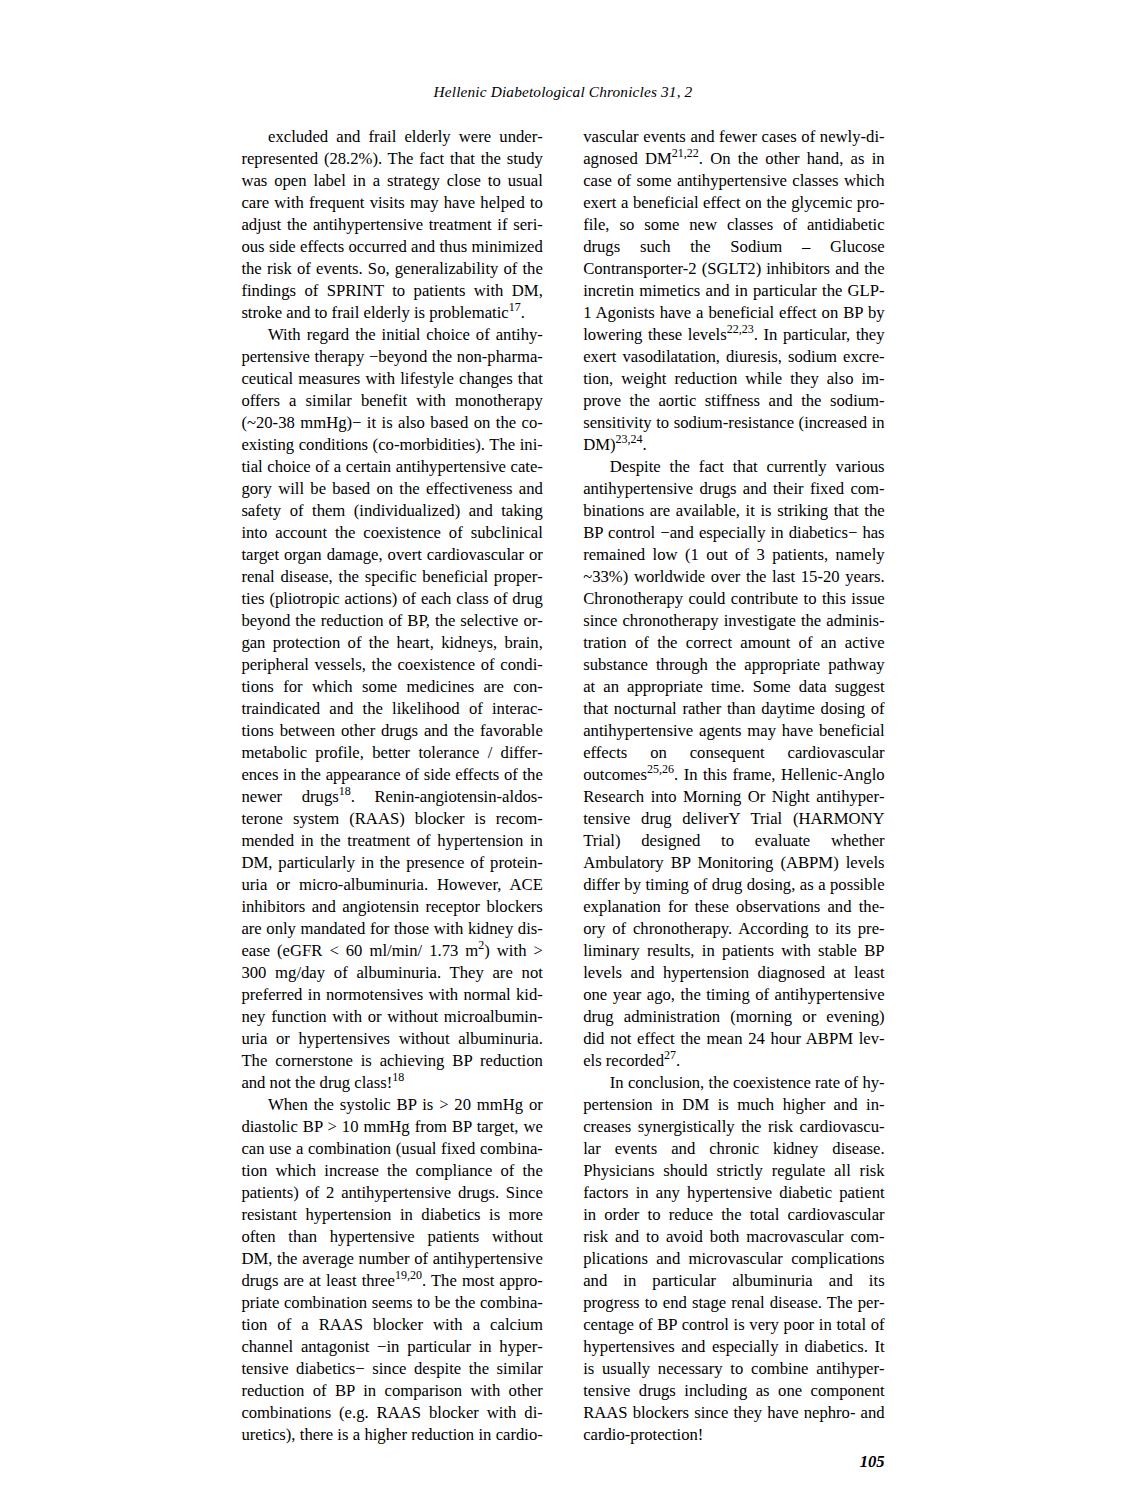Hellenic Diabetological Chronicles 31, 2
excluded and frail elderly were underrepresented (28.2%). The fact that the study was open label in a strategy close to usual care with frequent visits may have helped to adjust the antihypertensive treatment if serious side effects occurred and thus minimized the risk of events. So, generalizability of the findings of SPRINT to patients with DM, stroke and to frail elderly is problematic17.
With regard the initial choice of antihypertensive therapy −beyond the non-pharmaceutical measures with lifestyle changes that offers a similar benefit with monotherapy (~20-38 mmHg)− it is also based on the coexisting conditions (co-morbidities). The initial choice of a certain antihypertensive category will be based on the effectiveness and safety of them (individualized) and taking into account the coexistence of subclinical target organ damage, overt cardiovascular or renal disease, the specific beneficial properties (pliotropic actions) of each class of drug beyond the reduction of BP, the selective organ protection of the heart, kidneys, brain, peripheral vessels, the coexistence of conditions for which some medicines are contraindicated and the likelihood of interactions between other drugs and the favorable metabolic profile, better tolerance / differences in the appearance of side effects of the newer drugs18. Renin-angiotensin-aldosterone system (RAAS) blocker is recommended in the treatment of hypertension in DM, particularly in the presence of proteinuria or micro-albuminuria. However, ACE inhibitors and angiotensin receptor blockers are only mandated for those with kidney disease (eGFR < 60 ml/min/ 1.73 m2) with > 300 mg/day of albuminuria. They are not preferred in normotensives with normal kidney function with or without microalbuminuria or hypertensives without albuminuria. The cornerstone is achieving BP reduction and not the drug class!18
When the systolic BP is > 20 mmHg or diastolic BP > 10 mmHg from BP target, we can use a combination (usual fixed combination which increase the compliance of the patients) of 2 antihypertensive drugs. Since resistant hypertension in diabetics is more often than hypertensive patients without DM, the average number of antihypertensive drugs are at least three19,20. The most appropriate combination seems to be the combination of a RAAS blocker with a calcium channel antagonist −in particular in hypertensive diabetics− since despite the similar reduction of BP in comparison with other combinations (e.g. RAAS blocker with diuretics), there is a higher reduction in cardiovascular events and fewer cases of newly-diagnosed DM21,22. On the other hand, as in case of some antihypertensive classes which exert a beneficial effect on the glycemic profile, so some new classes of antidiabetic drugs such the Sodium – Glucose Contransporter-2 (SGLT2) inhibitors and the incretin mimetics and in particular the GLP-1 Agonists have a beneficial effect on BP by lowering these levels22,23. In particular, they exert vasodilatation, diuresis, sodium excretion, weight reduction while they also improve the aortic stiffness and the sodium-sensitivity to sodium-resistance (increased in DM)23,24.
Despite the fact that currently various antihypertensive drugs and their fixed combinations are available, it is striking that the BP control −and especially in diabetics− has remained low (1 out of 3 patients, namely ~33%) worldwide over the last 15-20 years. Chronotherapy could contribute to this issue since chronotherapy investigate the administration of the correct amount of an active substance through the appropriate pathway at an appropriate time. Some data suggest that nocturnal rather than daytime dosing of antihypertensive agents may have beneficial effects on consequent cardiovascular outcomes25,26. In this frame, Hellenic-Anglo Research into Morning Or Night antihypertensive drug deliverY Trial (HARMONY Trial) designed to evaluate whether Ambulatory BP Monitoring (ABPM) levels differ by timing of drug dosing, as a possible explanation for these observations and theory of chronotherapy. According to its preliminary results, in patients with stable BP levels and hypertension diagnosed at least one year ago, the timing of antihypertensive drug administration (morning or evening) did not effect the mean 24 hour ABPM levels recorded27.
In conclusion, the coexistence rate of hypertension in DM is much higher and increases synergistically the risk cardiovascular events and chronic kidney disease. Physicians should strictly regulate all risk factors in any hypertensive diabetic patient in order to reduce the total cardiovascular risk and to avoid both macrovascular complications and microvascular complications and in particular albuminuria and its progress to end stage renal disease. The percentage of BP control is very poor in total of hypertensives and especially in diabetics. It is usually necessary to combine antihypertensive drugs including as one component RAAS blockers since they have nephro- and cardio-protection!
105